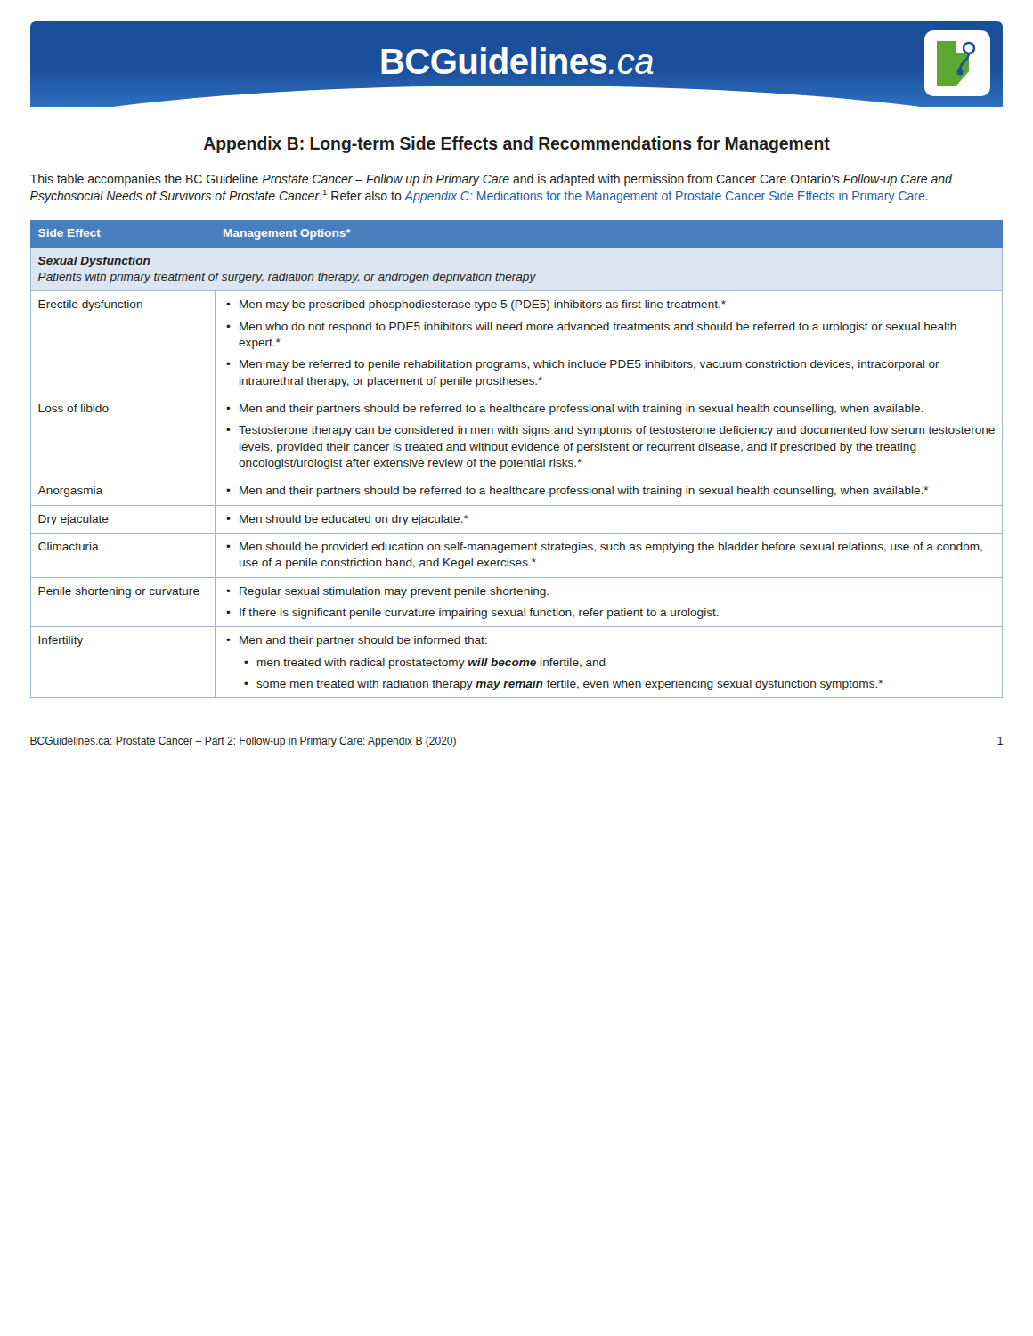BCGuidelines.ca
Appendix B: Long-term Side Effects and Recommendations for Management
This table accompanies the BC Guideline Prostate Cancer – Follow up in Primary Care and is adapted with permission from Cancer Care Ontario's Follow-up Care and Psychosocial Needs of Survivors of Prostate Cancer.1 Refer also to Appendix C: Medications for the Management of Prostate Cancer Side Effects in Primary Care.
| Side Effect | Management Options* |
| --- | --- |
| Sexual Dysfunction Patients with primary treatment of surgery, radiation therapy, or androgen deprivation therapy |
| Erectile dysfunction | Men may be prescribed phosphodiesterase type 5 (PDE5) inhibitors as first line treatment.* Men who do not respond to PDE5 inhibitors will need more advanced treatments and should be referred to a urologist or sexual health expert.* Men may be referred to penile rehabilitation programs, which include PDE5 inhibitors, vacuum constriction devices, intracorporal or intraurethral therapy, or placement of penile prostheses.* |
| Loss of libido | Men and their partners should be referred to a healthcare professional with training in sexual health counselling, when available. Testosterone therapy can be considered in men with signs and symptoms of testosterone deficiency and documented low serum testosterone levels, provided their cancer is treated and without evidence of persistent or recurrent disease, and if prescribed by the treating oncologist/urologist after extensive review of the potential risks.* |
| Anorgasmia | Men and their partners should be referred to a healthcare professional with training in sexual health counselling, when available.* |
| Dry ejaculate | Men should be educated on dry ejaculate.* |
| Climacturia | Men should be provided education on self-management strategies, such as emptying the bladder before sexual relations, use of a condom, use of a penile constriction band, and Kegel exercises.* |
| Penile shortening or curvature | Regular sexual stimulation may prevent penile shortening. If there is significant penile curvature impairing sexual function, refer patient to a urologist. |
| Infertility | Men and their partner should be informed that: men treated with radical prostatectomy will become infertile, and some men treated with radiation therapy may remain fertile, even when experiencing sexual dysfunction symptoms.* |
BCGuidelines.ca: Prostate Cancer – Part 2: Follow-up in Primary Care: Appendix B (2020) 1